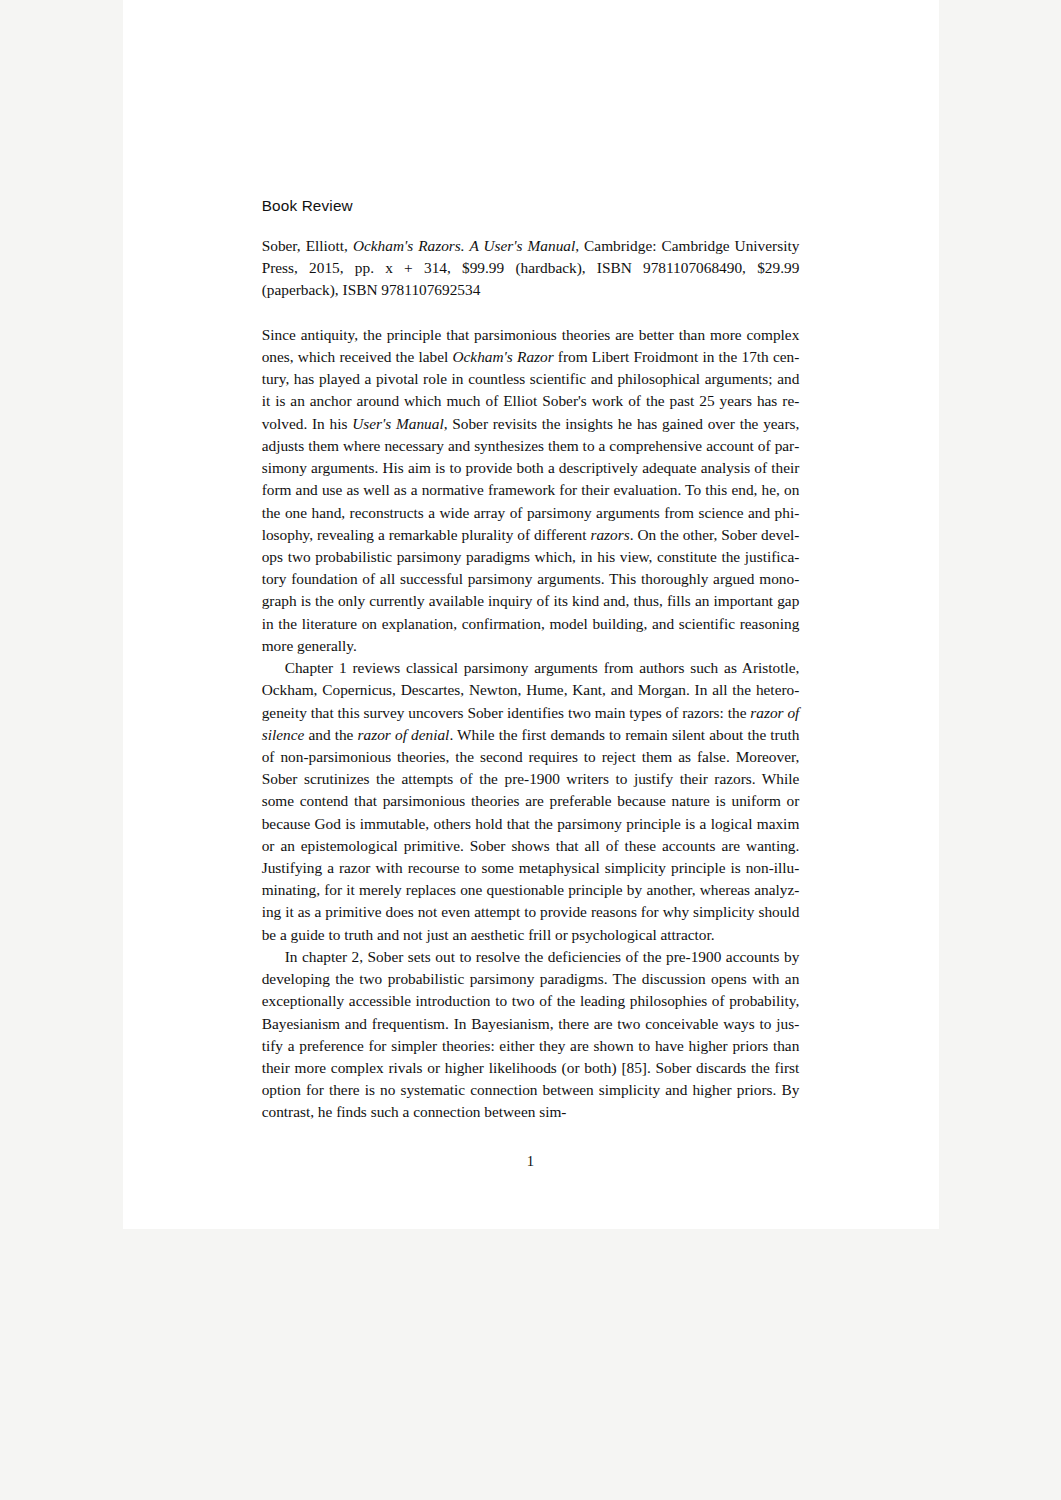Book Review
Sober, Elliott, Ockham's Razors. A User's Manual, Cambridge: Cambridge University Press, 2015, pp. x + 314, $99.99 (hardback), ISBN 9781107068490, $29.99 (paperback), ISBN 9781107692534
Since antiquity, the principle that parsimonious theories are better than more complex ones, which received the label Ockham's Razor from Libert Froidmont in the 17th century, has played a pivotal role in countless scientific and philosophical arguments; and it is an anchor around which much of Elliot Sober's work of the past 25 years has revolved. In his User's Manual, Sober revisits the insights he has gained over the years, adjusts them where necessary and synthesizes them to a comprehensive account of parsimony arguments. His aim is to provide both a descriptively adequate analysis of their form and use as well as a normative framework for their evaluation. To this end, he, on the one hand, reconstructs a wide array of parsimony arguments from science and philosophy, revealing a remarkable plurality of different razors. On the other, Sober develops two probabilistic parsimony paradigms which, in his view, constitute the justificatory foundation of all successful parsimony arguments. This thoroughly argued monograph is the only currently available inquiry of its kind and, thus, fills an important gap in the literature on explanation, confirmation, model building, and scientific reasoning more generally.
Chapter 1 reviews classical parsimony arguments from authors such as Aristotle, Ockham, Copernicus, Descartes, Newton, Hume, Kant, and Morgan. In all the heterogeneity that this survey uncovers Sober identifies two main types of razors: the razor of silence and the razor of denial. While the first demands to remain silent about the truth of non-parsimonious theories, the second requires to reject them as false. Moreover, Sober scrutinizes the attempts of the pre-1900 writers to justify their razors. While some contend that parsimonious theories are preferable because nature is uniform or because God is immutable, others hold that the parsimony principle is a logical maxim or an epistemological primitive. Sober shows that all of these accounts are wanting. Justifying a razor with recourse to some metaphysical simplicity principle is non-illuminating, for it merely replaces one questionable principle by another, whereas analyzing it as a primitive does not even attempt to provide reasons for why simplicity should be a guide to truth and not just an aesthetic frill or psychological attractor.
In chapter 2, Sober sets out to resolve the deficiencies of the pre-1900 accounts by developing the two probabilistic parsimony paradigms. The discussion opens with an exceptionally accessible introduction to two of the leading philosophies of probability, Bayesianism and frequentism. In Bayesianism, there are two conceivable ways to justify a preference for simpler theories: either they are shown to have higher priors than their more complex rivals or higher likelihoods (or both) [85]. Sober discards the first option for there is no systematic connection between simplicity and higher priors. By contrast, he finds such a connection between sim-
1